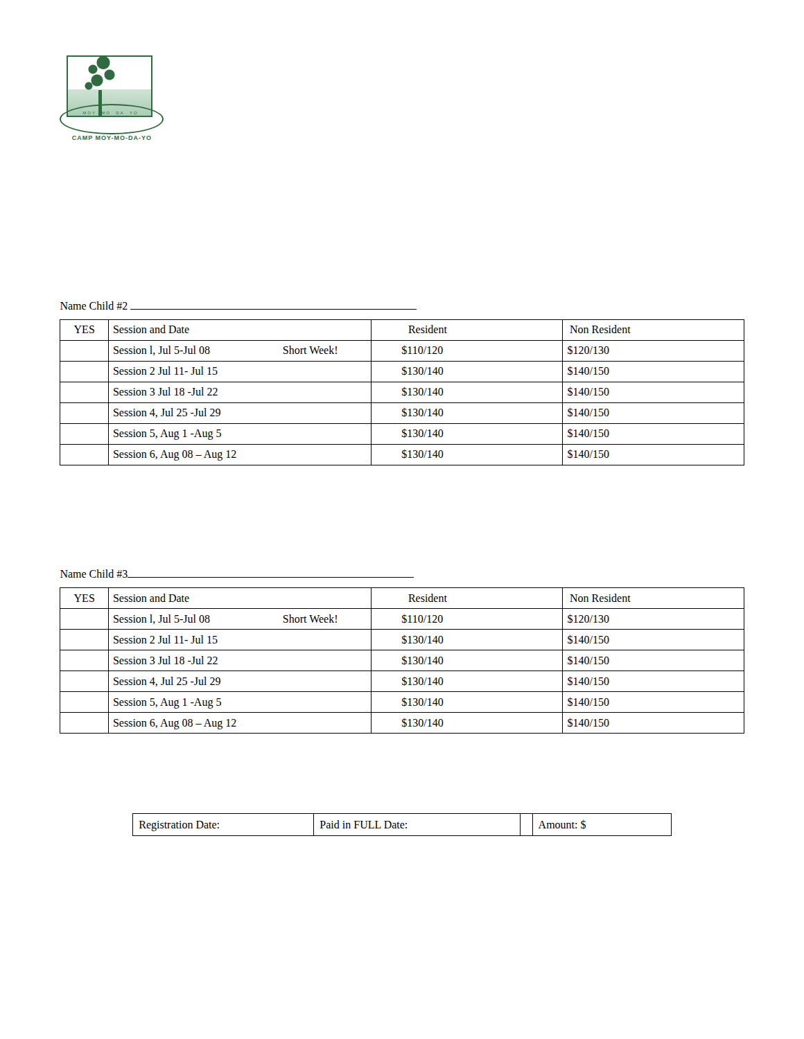MOY MO DA YO
CAMP MOY-MO-DA-YO
Name Child #2
| YES | Session and Date | Resident | Non Resident |
| --- | --- | --- | --- |
| | Session l, Jul 5-Jul 08 Short Week! | $110/120 | $120/130 |
| | Session 2 Jul 11- Jul 15 | $130/140 | $140/150 |
| | Session 3 Jul 18 -Jul 22 | $130/140 | $140/150 |
| | Session 4, Jul 25 -Jul 29 | $130/140 | $140/150 |
| | Session 5, Aug 1 -Aug 5 | $130/140 | $140/150 |
| | Session 6, Aug 08 – Aug 12 | $130/140 | $140/150 |
Name Child #3
| YES | Session and Date | Resident | Non Resident |
| --- | --- | --- | --- |
| | Session l, Jul 5-Jul 08 Short Week! | $110/120 | $120/130 |
| | Session 2 Jul 11- Jul 15 | $130/140 | $140/150 |
| | Session 3 Jul 18 -Jul 22 | $130/140 | $140/150 |
| | Session 4, Jul 25 -Jul 29 | $130/140 | $140/150 |
| | Session 5, Aug 1 -Aug 5 | $130/140 | $140/150 |
| | Session 6, Aug 08 – Aug 12 | $130/140 | $140/150 |
| Registration Date: | Paid in FULL Date: | | Amount: $ |